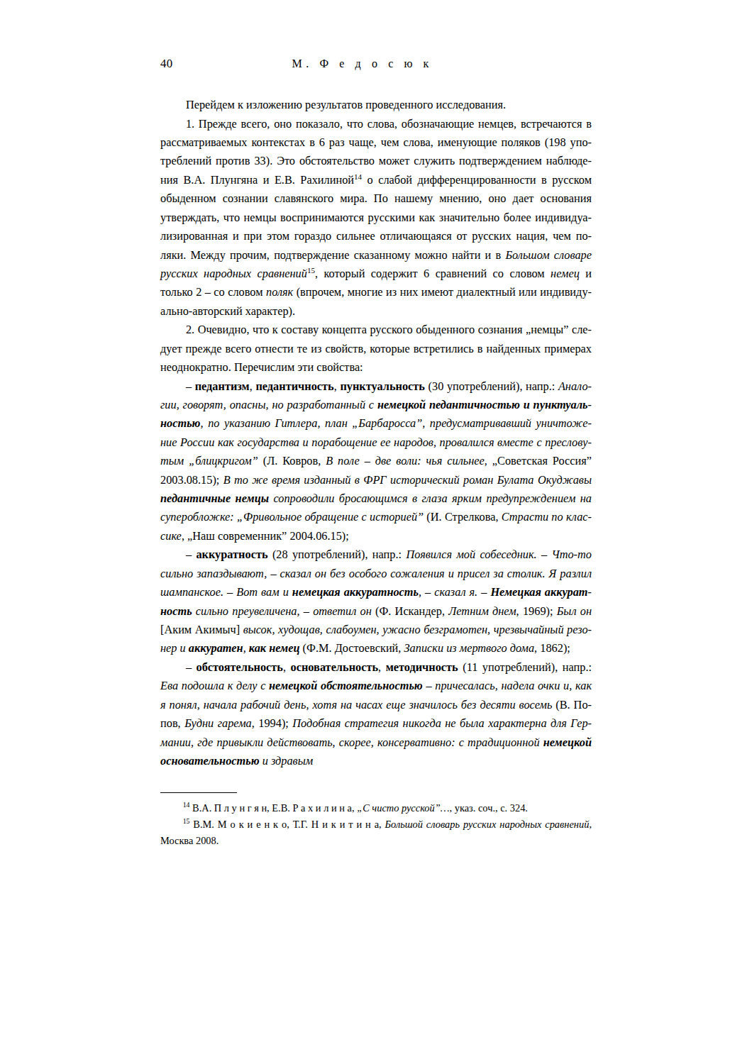40
М. Ф е д о с ю к
Перейдем к изложению результатов проведенного исследования.
1. Прежде всего, оно показало, что слова, обозначающие немцев, встречаются в рассматриваемых контекстах в 6 раз чаще, чем слова, именующие поляков (198 употреблений против 33). Это обстоятельство может служить подтверждением наблюдения В.А. Плунгяна и Е.В. Рахилиной14 о слабой дифференцированности в русском обыденном сознании славянского мира. По нашему мнению, оно дает основания утверждать, что немцы воспринимаются русскими как значительно более индивидуализированная и при этом гораздо сильнее отличающаяся от русских нация, чем поляки. Между прочим, подтверждение сказанному можно найти и в Большом словаре русских народных сравнений15, который содержит 6 сравнений со словом немец и только 2 – со словом поляк (впрочем, многие из них имеют диалектный или индивидуально-авторский характер).
2. Очевидно, что к составу концепта русского обыденного сознания „немцы” следует прежде всего отнести те из свойств, которые встретились в найденных примерах неоднократно. Перечислим эти свойства:
– педантизм, педантичность, пунктуальность (30 употреблений), напр.: Аналогии, говорят, опасны, но разработанный с немецкой педантичностью и пунктуальностью, по указанию Гитлера, план „Барбаросса”, предусматривавший уничтожение России как государства и порабощение ее народов, провалился вместе с пресловутым „блицкригом” (Л. Ковров, В поле – две воли: чья сильнее, „Советская Россия” 2003.08.15); В то же время изданный в ФРГ исторический роман Булата Окуджавы педантичные немцы сопроводили бросающимся в глаза ярким предупреждением на суперобложке: „Фривольное обращение с историей” (И. Стрелкова, Страсти по классике, „Наш современник” 2004.06.15);
– аккуратность (28 употреблений), напр.: Появился мой собеседник. – Что-то сильно запаздывают, – сказал он без особого сожаления и присел за столик. Я разлил шампанское. – Вот вам и немецкая аккуратность, – сказал я. – Немецкая аккуратность сильно преувеличена, – ответил он (Ф. Искандер, Летним днем, 1969); Был он [Аким Акимыч] высок, худощав, слабоумен, ужасно безграмотен, чрезвычайный резонер и аккуратен, как немец (Ф.М. Достоевский, Записки из мертвого дома, 1862);
– обстоятельность, основательность, методичность (11 употреблений), напр.: Ева подошла к делу с немецкой обстоятельностью – причесалась, надела очки и, как я понял, начала рабочий день, хотя на часах еще значилось без десяти восемь (В. Попов, Будни гарема, 1994); Подобная стратегия никогда не была характерна для Германии, где привыкли действовать, скорее, консервативно: с традиционной немецкой основательностью и здравым
14 В.А. П л у н г я н, Е.В. Р а х и л и н а, „С чисто русской”…, указ. соч., с. 324.
15 В.М. М о к и е н к о, Т.Г. Н и к и т и н а, Большой словарь русских народных сравнений, Москва 2008.